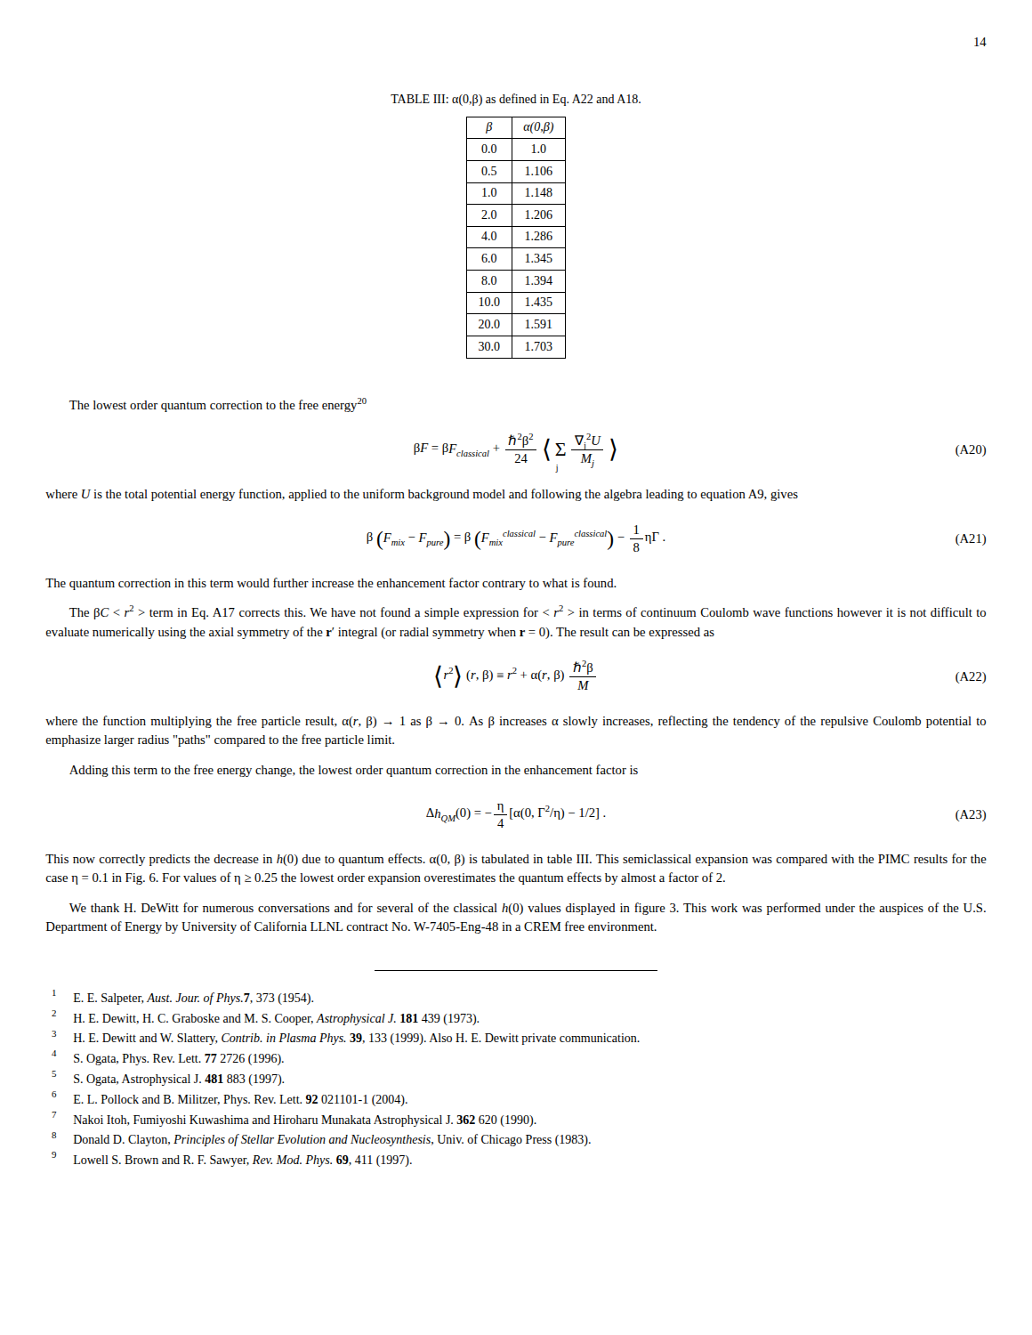14
TABLE III: α(0,β) as defined in Eq. A22 and A18.
| β | α(0,β) |
| --- | --- |
| 0.0 | 1.0 |
| 0.5 | 1.106 |
| 1.0 | 1.148 |
| 2.0 | 1.206 |
| 4.0 | 1.286 |
| 6.0 | 1.345 |
| 8.0 | 1.394 |
| 10.0 | 1.435 |
| 20.0 | 1.591 |
| 30.0 | 1.703 |
The lowest order quantum correction to the free energy20
βF = βFclassical + ℏ2β224 ⟨ Σj ∇j2U Mj ⟩
(A20)
where U is the total potential energy function, applied to the uniform background model and following the algebra leading to equation A9, gives
β (Fmix − Fpure) = β (Fmixclassical − Fpureclassical) − 18ηΓ .
(A21)
The quantum correction in this term would further increase the enhancement factor contrary to what is found.
The βC < r2 > term in Eq. A17 corrects this. We have not found a simple expression for < r2 > in terms of continuum Coulomb wave functions however it is not difficult to evaluate numerically using the axial symmetry of the r′ integral (or radial symmetry when r = 0). The result can be expressed as
⟨r2⟩ (r, β) ≡ r2 + α(r, β) ℏ2β M
(A22)
where the function multiplying the free particle result, α(r, β) → 1 as β → 0. As β increases α slowly increases, reflecting the tendency of the repulsive Coulomb potential to emphasize larger radius "paths" compared to the free particle limit.
Adding this term to the free energy change, the lowest order quantum correction in the enhancement factor is
ΔhQM(0) = −η 4[α(0, Γ2/η) − 1/2] .
(A23)
This now correctly predicts the decrease in h(0) due to quantum effects. α(0, β) is tabulated in table III. This semiclassical expansion was compared with the PIMC results for the case η = 0.1 in Fig. 6. For values of η ≥ 0.25 the lowest order expansion overestimates the quantum effects by almost a factor of 2.
We thank H. DeWitt for numerous conversations and for several of the classical h(0) values displayed in figure 3. This work was performed under the auspices of the U.S. Department of Energy by University of California LLNL contract No. W-7405-Eng-48 in a CREM free environment.
E. E. Salpeter, Aust. Jour. of Phys. 7, 373 (1954).
H. E. Dewitt, H. C. Graboske and M. S. Cooper, Astrophysical J. 181 439 (1973).
H. E. Dewitt and W. Slattery, Contrib. in Plasma Phys. 39, 133 (1999). Also H. E. Dewitt private communication.
S. Ogata, Phys. Rev. Lett. 77 2726 (1996).
S. Ogata, Astrophysical J. 481 883 (1997).
E. L. Pollock and B. Militzer, Phys. Rev. Lett. 92 021101-1 (2004).
Nakoi Itoh, Fumiyoshi Kuwashima and Hiroharu Munakata Astrophysical J. 362 620 (1990).
Donald D. Clayton, Principles of Stellar Evolution and Nucleosynthesis, Univ. of Chicago Press (1983).
Lowell S. Brown and R. F. Sawyer, Rev. Mod. Phys. 69, 411 (1997).